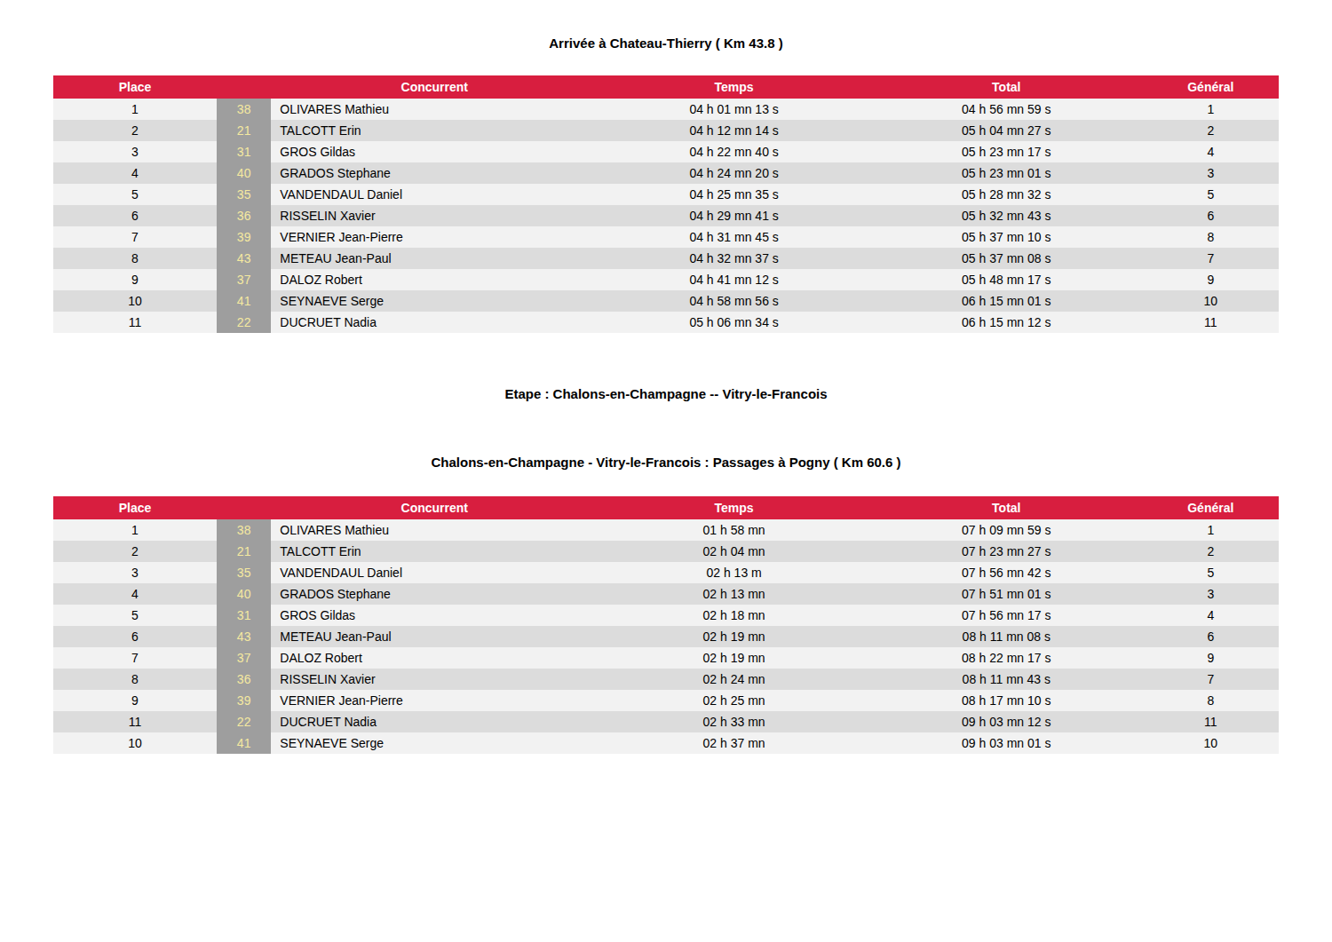Arrivée à Chateau-Thierry ( Km 43.8 )
| Place | | Concurrent | Temps | Total | Général |
| --- | --- | --- | --- | --- | --- |
| 1 | 38 | OLIVARES Mathieu | 04 h 01 mn 13 s | 04 h 56 mn 59 s | 1 |
| 2 | 21 | TALCOTT Erin | 04 h 12 mn 14 s | 05 h 04 mn 27 s | 2 |
| 3 | 31 | GROS Gildas | 04 h 22 mn 40 s | 05 h 23 mn 17 s | 4 |
| 4 | 40 | GRADOS Stephane | 04 h 24 mn 20 s | 05 h 23 mn 01 s | 3 |
| 5 | 35 | VANDENDAUL Daniel | 04 h 25 mn 35 s | 05 h 28 mn 32 s | 5 |
| 6 | 36 | RISSELIN Xavier | 04 h 29 mn 41 s | 05 h 32 mn 43 s | 6 |
| 7 | 39 | VERNIER Jean-Pierre | 04 h 31 mn 45 s | 05 h 37 mn 10 s | 8 |
| 8 | 43 | METEAU Jean-Paul | 04 h 32 mn 37 s | 05 h 37 mn 08 s | 7 |
| 9 | 37 | DALOZ Robert | 04 h 41 mn 12 s | 05 h 48 mn 17 s | 9 |
| 10 | 41 | SEYNAEVE Serge | 04 h 58 mn 56 s | 06 h 15 mn 01 s | 10 |
| 11 | 22 | DUCRUET Nadia | 05 h 06 mn 34 s | 06 h 15 mn 12 s | 11 |
Etape : Chalons-en-Champagne -- Vitry-le-Francois
Chalons-en-Champagne - Vitry-le-Francois : Passages à Pogny ( Km 60.6 )
| Place | | Concurrent | Temps | Total | Général |
| --- | --- | --- | --- | --- | --- |
| 1 | 38 | OLIVARES Mathieu | 01 h 58 mn | 07 h 09 mn 59 s | 1 |
| 2 | 21 | TALCOTT Erin | 02 h 04 mn | 07 h 23 mn 27 s | 2 |
| 3 | 35 | VANDENDAUL Daniel | 02 h 13 m | 07 h 56 mn 42 s | 5 |
| 4 | 40 | GRADOS Stephane | 02 h 13 mn | 07 h 51 mn 01 s | 3 |
| 5 | 31 | GROS Gildas | 02 h 18 mn | 07 h 56 mn 17 s | 4 |
| 6 | 43 | METEAU Jean-Paul | 02 h 19 mn | 08 h 11 mn 08 s | 6 |
| 7 | 37 | DALOZ Robert | 02 h 19 mn | 08 h 22 mn 17 s | 9 |
| 8 | 36 | RISSELIN Xavier | 02 h 24 mn | 08 h 11 mn 43 s | 7 |
| 9 | 39 | VERNIER Jean-Pierre | 02 h 25 mn | 08 h 17 mn 10 s | 8 |
| 11 | 22 | DUCRUET Nadia | 02 h 33 mn | 09 h 03 mn 12 s | 11 |
| 10 | 41 | SEYNAEVE Serge | 02 h 37 mn | 09 h 03 mn 01 s | 10 |